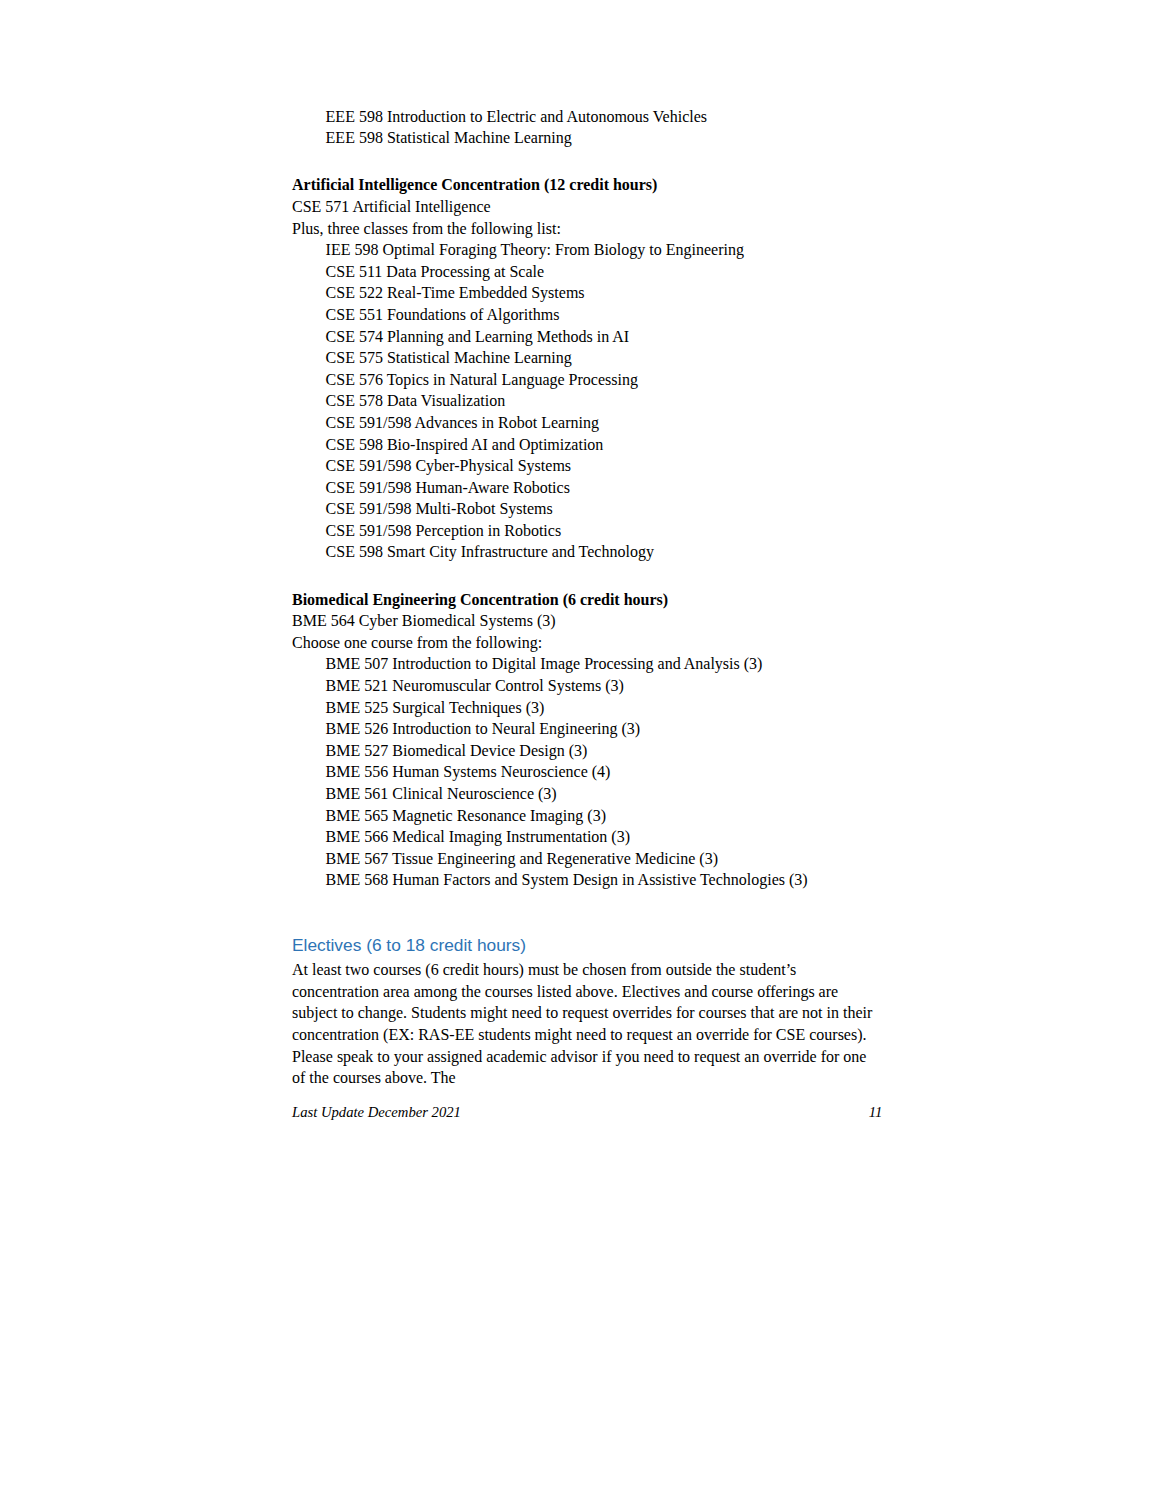EEE 598 Introduction to Electric and Autonomous Vehicles
EEE 598 Statistical Machine Learning
Artificial Intelligence Concentration (12 credit hours)
CSE 571 Artificial Intelligence
Plus, three classes from the following list:
IEE 598 Optimal Foraging Theory: From Biology to Engineering
CSE 511 Data Processing at Scale
CSE 522 Real-Time Embedded Systems
CSE 551 Foundations of Algorithms
CSE 574 Planning and Learning Methods in AI
CSE 575 Statistical Machine Learning
CSE 576 Topics in Natural Language Processing
CSE 578 Data Visualization
CSE 591/598 Advances in Robot Learning
CSE 598 Bio-Inspired AI and Optimization
CSE 591/598 Cyber-Physical Systems
CSE 591/598 Human-Aware Robotics
CSE 591/598 Multi-Robot Systems
CSE 591/598 Perception in Robotics
CSE 598 Smart City Infrastructure and Technology
Biomedical Engineering Concentration (6 credit hours)
BME 564 Cyber Biomedical Systems (3)
Choose one course from the following:
BME 507 Introduction to Digital Image Processing and Analysis (3)
BME 521 Neuromuscular Control Systems (3)
BME 525 Surgical Techniques (3)
BME 526 Introduction to Neural Engineering (3)
BME 527 Biomedical Device Design (3)
BME 556 Human Systems Neuroscience (4)
BME 561 Clinical Neuroscience (3)
BME 565 Magnetic Resonance Imaging (3)
BME 566 Medical Imaging Instrumentation (3)
BME 567 Tissue Engineering and Regenerative Medicine (3)
BME 568 Human Factors and System Design in Assistive Technologies (3)
Electives (6 to 18 credit hours)
At least two courses (6 credit hours) must be chosen from outside the student’s concentration area among the courses listed above. Electives and course offerings are subject to change. Students might need to request overrides for courses that are not in their concentration (EX: RAS-EE students might need to request an override for CSE courses). Please speak to your assigned academic advisor if you need to request an override for one of the courses above. The
Last Update December 2021 11